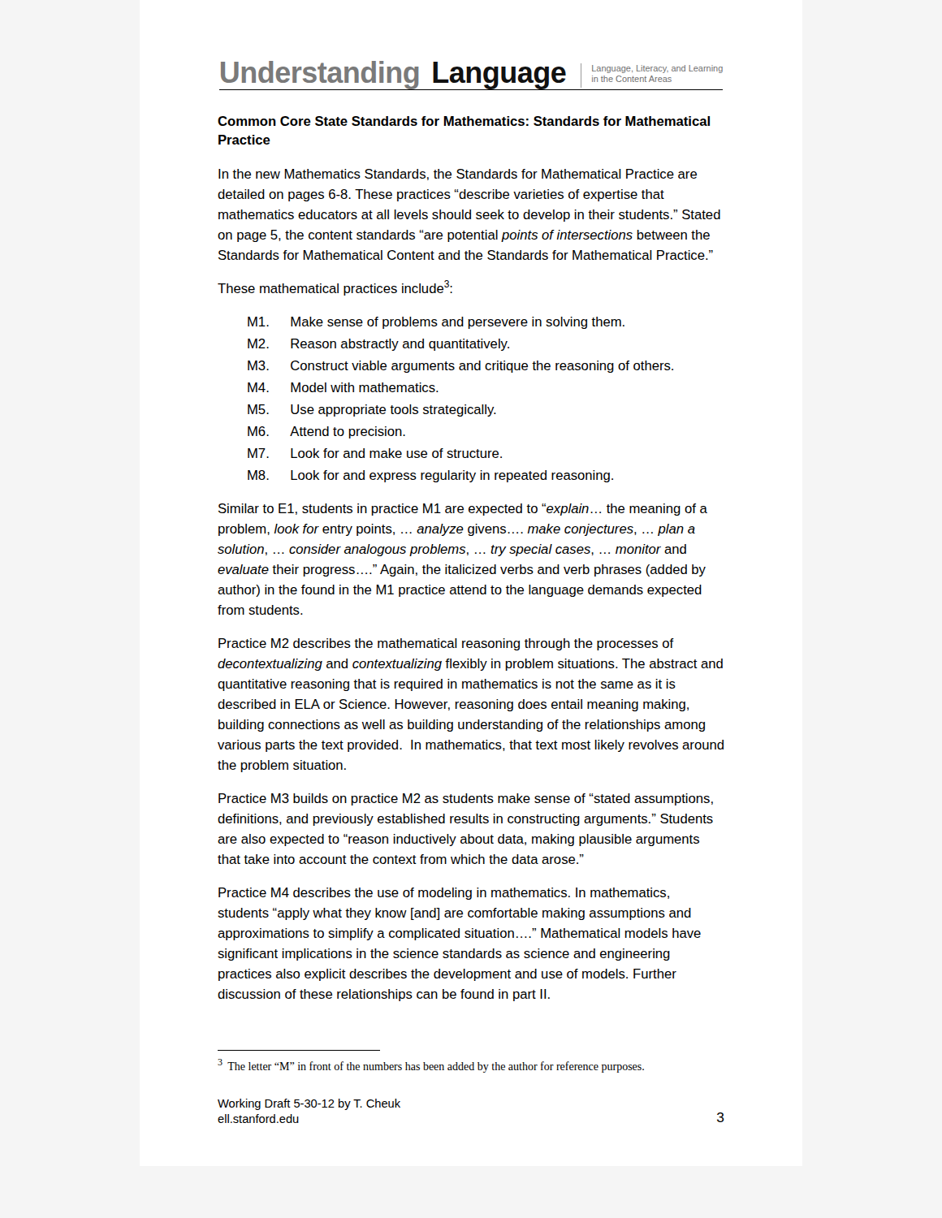Understanding Language Language, Literacy, and Learning
in the Content Areas
Common Core State Standards for Mathematics: Standards for Mathematical Practice
In the new Mathematics Standards, the Standards for Mathematical Practice are detailed on pages 6-8. These practices “describe varieties of expertise that mathematics educators at all levels should seek to develop in their students.” Stated on page 5, the content standards “are potential points of intersections between the Standards for Mathematical Content and the Standards for Mathematical Practice.”
These mathematical practices include3:
M1. Make sense of problems and persevere in solving them.
M2. Reason abstractly and quantitatively.
M3. Construct viable arguments and critique the reasoning of others.
M4. Model with mathematics.
M5. Use appropriate tools strategically.
M6. Attend to precision.
M7. Look for and make use of structure.
M8. Look for and express regularity in repeated reasoning.
Similar to E1, students in practice M1 are expected to “explain… the meaning of a problem, look for entry points, … analyze givens…. make conjectures, … plan a solution, … consider analogous problems, … try special cases, … monitor and evaluate their progress….” Again, the italicized verbs and verb phrases (added by author) in the found in the M1 practice attend to the language demands expected from students.
Practice M2 describes the mathematical reasoning through the processes of decontextualizing and contextualizing flexibly in problem situations. The abstract and quantitative reasoning that is required in mathematics is not the same as it is described in ELA or Science. However, reasoning does entail meaning making, building connections as well as building understanding of the relationships among various parts the text provided. In mathematics, that text most likely revolves around the problem situation.
Practice M3 builds on practice M2 as students make sense of “stated assumptions, definitions, and previously established results in constructing arguments.” Students are also expected to “reason inductively about data, making plausible arguments that take into account the context from which the data arose.”
Practice M4 describes the use of modeling in mathematics. In mathematics, students “apply what they know [and] are comfortable making assumptions and approximations to simplify a complicated situation….” Mathematical models have significant implications in the science standards as science and engineering practices also explicit describes the development and use of models. Further discussion of these relationships can be found in part II.
3 The letter “M” in front of the numbers has been added by the author for reference purposes.
Working Draft 5-30-12 by T. Cheuk
ell.stanford.edu
3